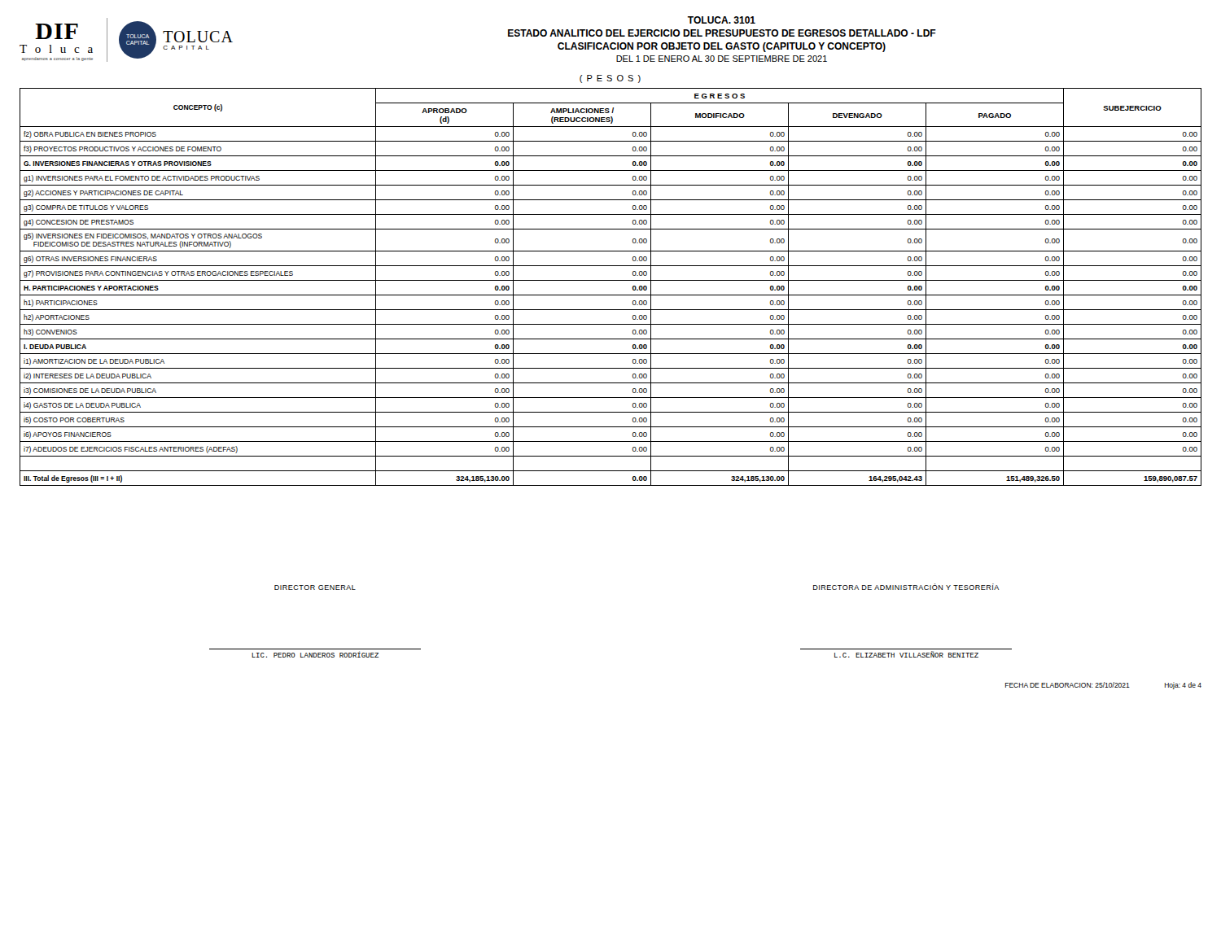DIF
T o l u c a
aprendamos a conocer a la gente
TOLUCA
CAPITAL
TOLUCA
CAPITAL
TOLUCA. 3101
ESTADO ANALITICO DEL EJERCICIO DEL PRESUPUESTO DE EGRESOS DETALLADO - LDF
CLASIFICACION POR OBJETO DEL GASTO (CAPITULO Y CONCEPTO)
DEL 1 DE ENERO AL 30 DE SEPTIEMBRE DE 2021
( P E S O S )
| CONCEPTO (c) | E G R E S O S | SUBEJERCICIO |
| --- | --- | --- |
| APROBADO (d) | AMPLIACIONES / (REDUCCIONES) | MODIFICADO | DEVENGADO | PAGADO |
| f2) OBRA PUBLICA EN BIENES PROPIOS | 0.00 | 0.00 | 0.00 | 0.00 | 0.00 | 0.00 |
| f3) PROYECTOS PRODUCTIVOS Y ACCIONES DE FOMENTO | 0.00 | 0.00 | 0.00 | 0.00 | 0.00 | 0.00 |
| G. INVERSIONES FINANCIERAS Y OTRAS PROVISIONES | 0.00 | 0.00 | 0.00 | 0.00 | 0.00 | 0.00 |
| g1) INVERSIONES PARA EL FOMENTO DE ACTIVIDADES PRODUCTIVAS | 0.00 | 0.00 | 0.00 | 0.00 | 0.00 | 0.00 |
| g2) ACCIONES Y PARTICIPACIONES DE CAPITAL | 0.00 | 0.00 | 0.00 | 0.00 | 0.00 | 0.00 |
| g3) COMPRA DE TITULOS Y VALORES | 0.00 | 0.00 | 0.00 | 0.00 | 0.00 | 0.00 |
| g4) CONCESION DE PRESTAMOS | 0.00 | 0.00 | 0.00 | 0.00 | 0.00 | 0.00 |
| g5) INVERSIONES EN FIDEICOMISOS, MANDATOS Y OTROS ANALOGOS FIDEICOMISO DE DESASTRES NATURALES (INFORMATIVO) | 0.00 | 0.00 | 0.00 | 0.00 | 0.00 | 0.00 |
| g6) OTRAS INVERSIONES FINANCIERAS | 0.00 | 0.00 | 0.00 | 0.00 | 0.00 | 0.00 |
| g7) PROVISIONES PARA CONTINGENCIAS Y OTRAS EROGACIONES ESPECIALES | 0.00 | 0.00 | 0.00 | 0.00 | 0.00 | 0.00 |
| H. PARTICIPACIONES Y APORTACIONES | 0.00 | 0.00 | 0.00 | 0.00 | 0.00 | 0.00 |
| h1) PARTICIPACIONES | 0.00 | 0.00 | 0.00 | 0.00 | 0.00 | 0.00 |
| h2) APORTACIONES | 0.00 | 0.00 | 0.00 | 0.00 | 0.00 | 0.00 |
| h3) CONVENIOS | 0.00 | 0.00 | 0.00 | 0.00 | 0.00 | 0.00 |
| I. DEUDA PUBLICA | 0.00 | 0.00 | 0.00 | 0.00 | 0.00 | 0.00 |
| i1) AMORTIZACION DE LA DEUDA PUBLICA | 0.00 | 0.00 | 0.00 | 0.00 | 0.00 | 0.00 |
| i2) INTERESES DE LA DEUDA PUBLICA | 0.00 | 0.00 | 0.00 | 0.00 | 0.00 | 0.00 |
| i3) COMISIONES DE LA DEUDA PUBLICA | 0.00 | 0.00 | 0.00 | 0.00 | 0.00 | 0.00 |
| i4) GASTOS DE LA DEUDA PUBLICA | 0.00 | 0.00 | 0.00 | 0.00 | 0.00 | 0.00 |
| i5) COSTO POR COBERTURAS | 0.00 | 0.00 | 0.00 | 0.00 | 0.00 | 0.00 |
| i6) APOYOS FINANCIEROS | 0.00 | 0.00 | 0.00 | 0.00 | 0.00 | 0.00 |
| i7) ADEUDOS DE EJERCICIOS FISCALES ANTERIORES (ADEFAS) | 0.00 | 0.00 | 0.00 | 0.00 | 0.00 | 0.00 |
| III. Total de Egresos (III = I + II) | 324,185,130.00 | 0.00 | 324,185,130.00 | 164,295,042.43 | 151,489,326.50 | 159,890,087.57 |
| DIRECTOR GENERAL LIC. PEDRO LANDEROS RODRÍGUEZ | DIRECTORA DE ADMINISTRACIÓN Y TESORERÍA L.C. ELIZABETH VILLASEÑOR BENITEZ |
FECHA DE ELABORACION: 25/10/2021 Hoja: 4 de 4